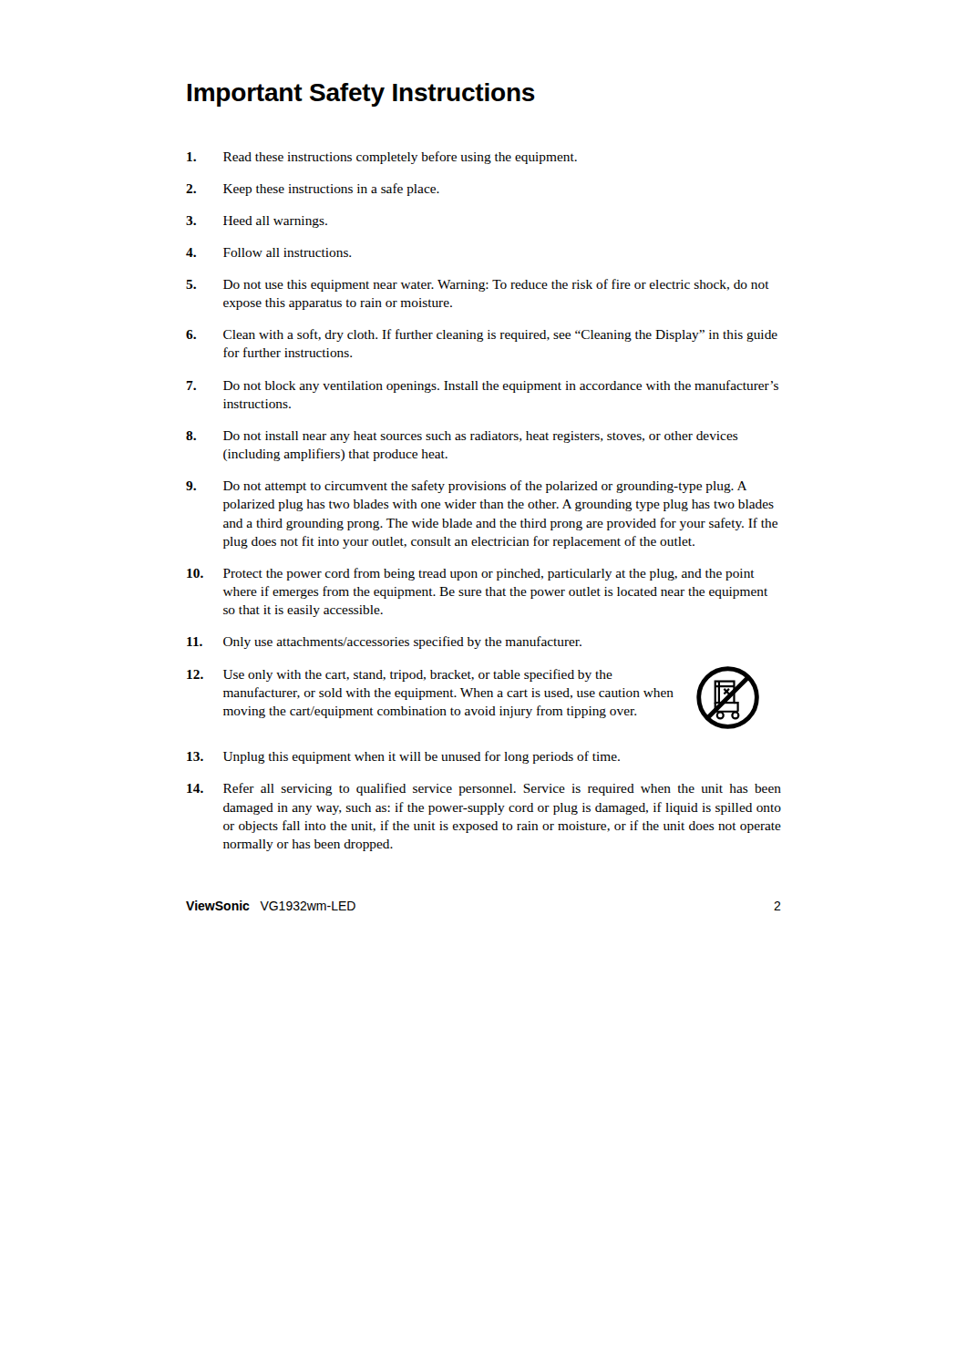Important Safety Instructions
Read these instructions completely before using the equipment.
Keep these instructions in a safe place.
Heed all warnings.
Follow all instructions.
Do not use this equipment near water. Warning: To reduce the risk of fire or electric shock, do not expose this apparatus to rain or moisture.
Clean with a soft, dry cloth. If further cleaning is required, see “Cleaning the Display” in this guide for further instructions.
Do not block any ventilation openings. Install the equipment in accordance with the manufacturer’s instructions.
Do not install near any heat sources such as radiators, heat registers, stoves, or other devices (including amplifiers) that produce heat.
Do not attempt to circumvent the safety provisions of the polarized or grounding-type plug. A polarized plug has two blades with one wider than the other. A grounding type plug has two blades and a third grounding prong. The wide blade and the third prong are provided for your safety. If the plug does not fit into your outlet, consult an electrician for replacement of the outlet.
Protect the power cord from being tread upon or pinched, particularly at the plug, and the point where if emerges from the equipment. Be sure that the power outlet is located near the equipment so that it is easily accessible.
Only use attachments/accessories specified by the manufacturer.
Use only with the cart, stand, tripod, bracket, or table specified by the manufacturer, or sold with the equipment. When a cart is used, use caution when moving the cart/equipment combination to avoid injury from tipping over.
Unplug this equipment when it will be unused for long periods of time.
Refer all servicing to qualified service personnel. Service is required when the unit has been damaged in any way, such as: if the power-supply cord or plug is damaged, if liquid is spilled onto or objects fall into the unit, if the unit is exposed to rain or moisture, or if the unit does not operate normally or has been dropped.
ViewSonic VG1932wm-LED 2